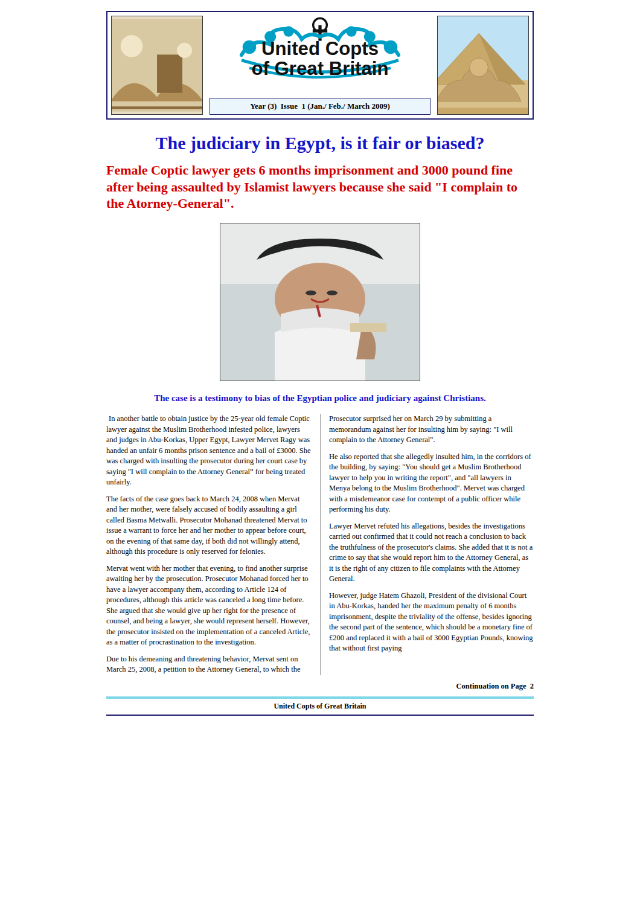Year (3) Issue 1 (Jan./ Feb./ March 2009)
The judiciary in Egypt, is it fair or biased?
Female Coptic lawyer gets 6 months imprisonment and 3000 pound fine after being assaulted by Islamist lawyers because she said "I complain to the Atorney-General".
The case is a testimony to bias of the Egyptian police and judiciary against Christians.
In another battle to obtain justice by the 25-year old female Coptic lawyer against the Muslim Brotherhood infested police, lawyers and judges in Abu-Korkas, Upper Egypt, Lawyer Mervet Ragy was handed an unfair 6 months prison sentence and a bail of £3000. She was charged with insulting the prosecutor during her court case by saying "I will complain to the Attorney General” for being treated unfairly.
The facts of the case goes back to March 24, 2008 when Mervat and her mother, were falsely accused of bodily assaulting a girl called Basma Metwalli. Prosecutor Mohanad threatened Mervat to issue a warrant to force her and her mother to appear before court, on the evening of that same day, if both did not willingly attend, although this procedure is only reserved for felonies.
Mervat went with her mother that evening, to find another surprise awaiting her by the prosecution. Prosecutor Mohanad forced her to have a lawyer accompany them, according to Article 124 of procedures, although this article was canceled a long time before. She argued that she would give up her right for the presence of counsel, and being a lawyer, she would represent herself. However, the prosecutor insisted on the implementation of a canceled Article, as a matter of procrastination to the investigation.
Due to his demeaning and threatening behavior, Mervat sent on March 25, 2008, a petition to the Attorney General, to which the Prosecutor surprised her on March 29 by submitting a memorandum against her for insulting him by saying: "I will complain to the Attorney General".
He also reported that she allegedly insulted him, in the corridors of the building, by saying: "You should get a Muslim Brotherhood lawyer to help you in writing the report", and "all lawyers in Menya belong to the Muslim Brotherhood". Mervet was charged with a misdemeanor case for contempt of a public officer while performing his duty.
Lawyer Mervet refuted his allegations, besides the investigations carried out confirmed that it could not reach a conclusion to back the truthfulness of the prosecutor's claims. She added that it is not a crime to say that she would report him to the Attorney General, as it is the right of any citizen to file complaints with the Attorney General.
However, judge Hatem Ghazoli, President of the divisional Court in Abu-Korkas, handed her the maximum penalty of 6 months imprisonment, despite the triviality of the offense, besides ignoring the second part of the sentence, which should be a monetary fine of £200 and replaced it with a bail of 3000 Egyptian Pounds, knowing that without first paying
Continuation on Page 2
United Copts of Great Britain